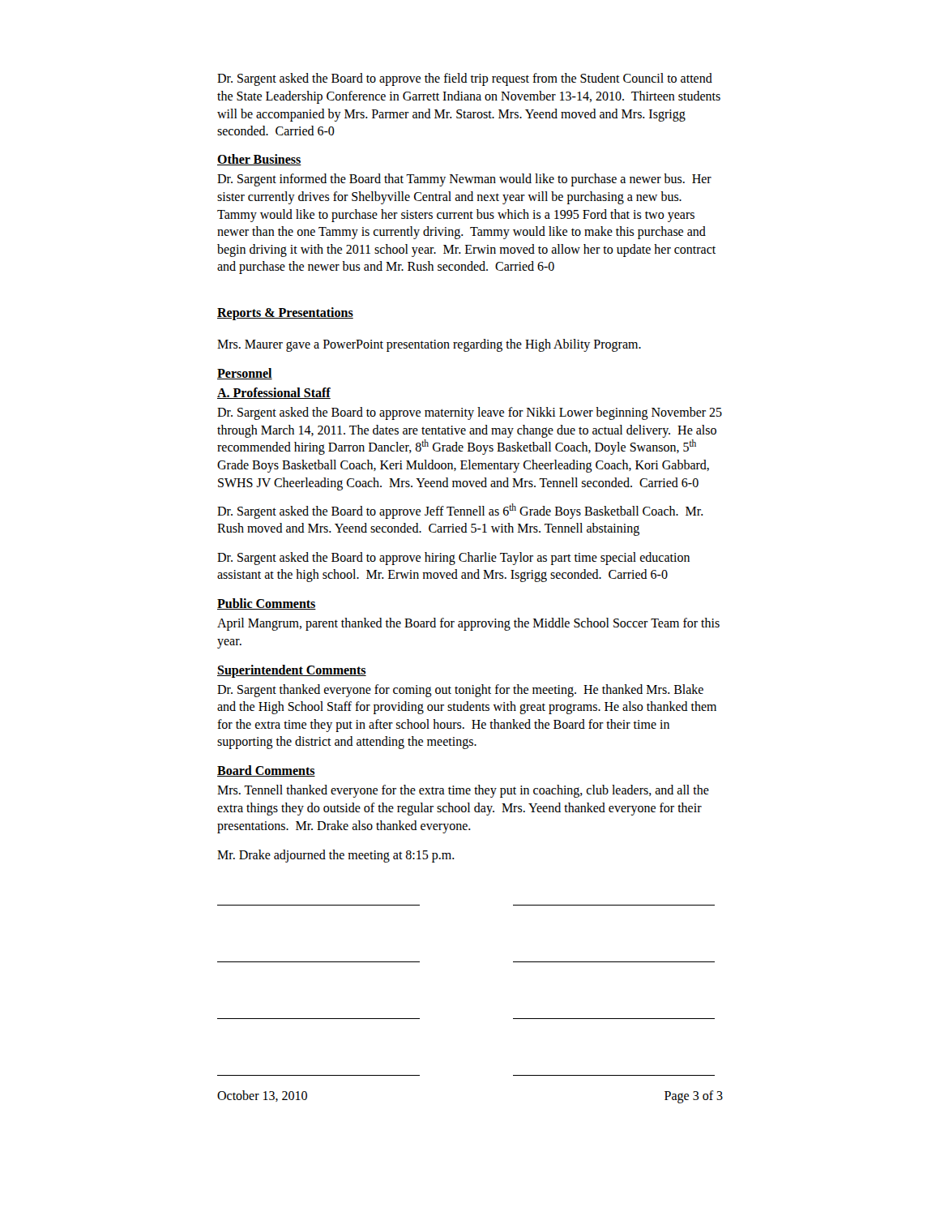Dr. Sargent asked the Board to approve the field trip request from the Student Council to attend the State Leadership Conference in Garrett Indiana on November 13-14, 2010. Thirteen students will be accompanied by Mrs. Parmer and Mr. Starost. Mrs. Yeend moved and Mrs. Isgrigg seconded. Carried 6-0
Other Business
Dr. Sargent informed the Board that Tammy Newman would like to purchase a newer bus. Her sister currently drives for Shelbyville Central and next year will be purchasing a new bus. Tammy would like to purchase her sisters current bus which is a 1995 Ford that is two years newer than the one Tammy is currently driving. Tammy would like to make this purchase and begin driving it with the 2011 school year. Mr. Erwin moved to allow her to update her contract and purchase the newer bus and Mr. Rush seconded. Carried 6-0
Reports & Presentations
Mrs. Maurer gave a PowerPoint presentation regarding the High Ability Program.
Personnel
A. Professional Staff
Dr. Sargent asked the Board to approve maternity leave for Nikki Lower beginning November 25 through March 14, 2011. The dates are tentative and may change due to actual delivery. He also recommended hiring Darron Dancler, 8th Grade Boys Basketball Coach, Doyle Swanson, 5th Grade Boys Basketball Coach, Keri Muldoon, Elementary Cheerleading Coach, Kori Gabbard, SWHS JV Cheerleading Coach. Mrs. Yeend moved and Mrs. Tennell seconded. Carried 6-0
Dr. Sargent asked the Board to approve Jeff Tennell as 6th Grade Boys Basketball Coach. Mr. Rush moved and Mrs. Yeend seconded. Carried 5-1 with Mrs. Tennell abstaining
Dr. Sargent asked the Board to approve hiring Charlie Taylor as part time special education assistant at the high school. Mr. Erwin moved and Mrs. Isgrigg seconded. Carried 6-0
Public Comments
April Mangrum, parent thanked the Board for approving the Middle School Soccer Team for this year.
Superintendent Comments
Dr. Sargent thanked everyone for coming out tonight for the meeting. He thanked Mrs. Blake and the High School Staff for providing our students with great programs. He also thanked them for the extra time they put in after school hours. He thanked the Board for their time in supporting the district and attending the meetings.
Board Comments
Mrs. Tennell thanked everyone for the extra time they put in coaching, club leaders, and all the extra things they do outside of the regular school day. Mrs. Yeend thanked everyone for their presentations. Mr. Drake also thanked everyone.
Mr. Drake adjourned the meeting at 8:15 p.m.
October 13, 2010 Page 3 of 3